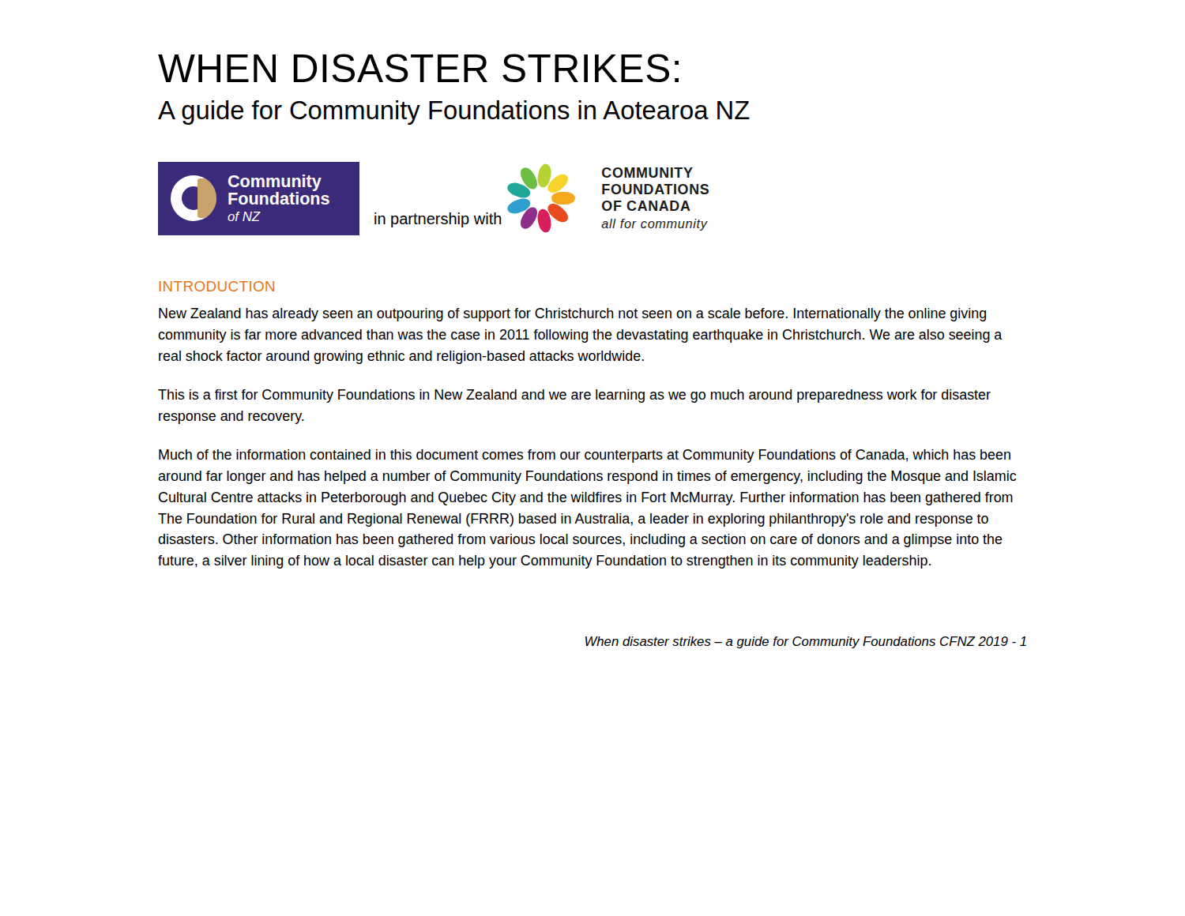WHEN DISASTER STRIKES:
A guide for Community Foundations in Aotearoa NZ
Community Foundations of NZ
in partnership with
COMMUNITY FOUNDATIONS OF CANADA all for community
INTRODUCTION
New Zealand has already seen an outpouring of support for Christchurch not seen on a scale before. Internationally the online giving community is far more advanced than was the case in 2011 following the devastating earthquake in Christchurch. We are also seeing a real shock factor around growing ethnic and religion-based attacks worldwide.
This is a first for Community Foundations in New Zealand and we are learning as we go much around preparedness work for disaster response and recovery.
Much of the information contained in this document comes from our counterparts at Community Foundations of Canada, which has been around far longer and has helped a number of Community Foundations respond in times of emergency, including the Mosque and Islamic Cultural Centre attacks in Peterborough and Quebec City and the wildfires in Fort McMurray. Further information has been gathered from The Foundation for Rural and Regional Renewal (FRRR) based in Australia, a leader in exploring philanthropy's role and response to disasters. Other information has been gathered from various local sources, including a section on care of donors and a glimpse into the future, a silver lining of how a local disaster can help your Community Foundation to strengthen in its community leadership.
When disaster strikes – a guide for Community Foundations CFNZ 2019 - 1